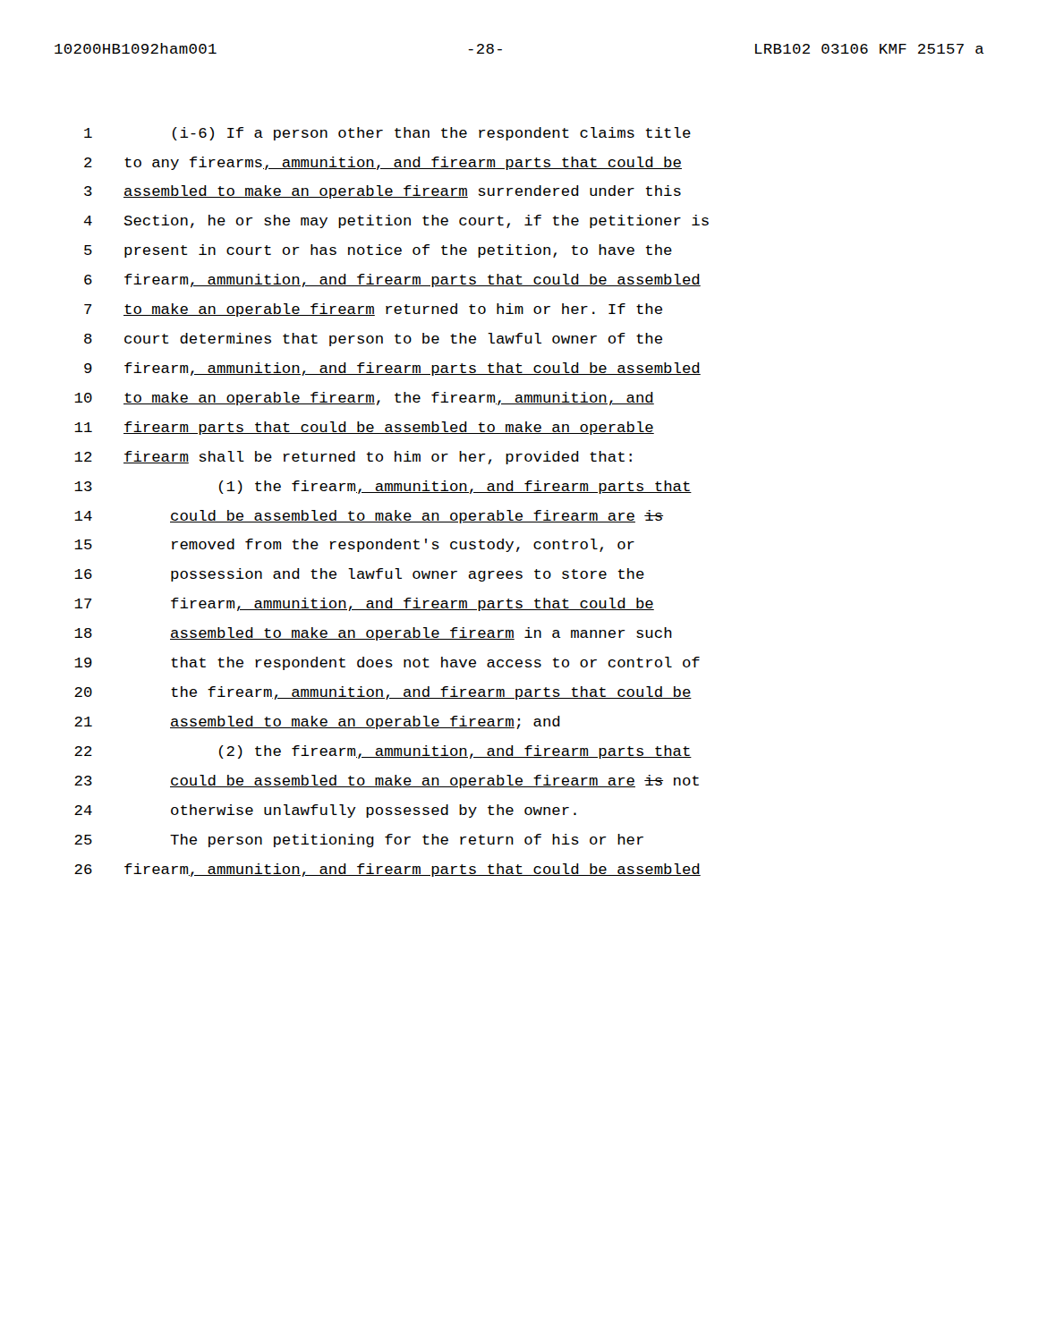10200HB1092ham001 -28- LRB102 03106 KMF 25157 a
(i-6) If a person other than the respondent claims title
to any firearms, ammunition, and firearm parts that could be
assembled to make an operable firearm surrendered under this
Section, he or she may petition the court, if the petitioner is
present in court or has notice of the petition, to have the
firearm, ammunition, and firearm parts that could be assembled
to make an operable firearm returned to him or her. If the
court determines that person to be the lawful owner of the
firearm, ammunition, and firearm parts that could be assembled
to make an operable firearm, the firearm, ammunition, and
firearm parts that could be assembled to make an operable
firearm shall be returned to him or her, provided that:
(1) the firearm, ammunition, and firearm parts that
could be assembled to make an operable firearm are is
removed from the respondent's custody, control, or
possession and the lawful owner agrees to store the
firearm, ammunition, and firearm parts that could be
assembled to make an operable firearm in a manner such
that the respondent does not have access to or control of
the firearm, ammunition, and firearm parts that could be
assembled to make an operable firearm; and
(2) the firearm, ammunition, and firearm parts that
could be assembled to make an operable firearm are is not
otherwise unlawfully possessed by the owner.
The person petitioning for the return of his or her
firearm, ammunition, and firearm parts that could be assembled